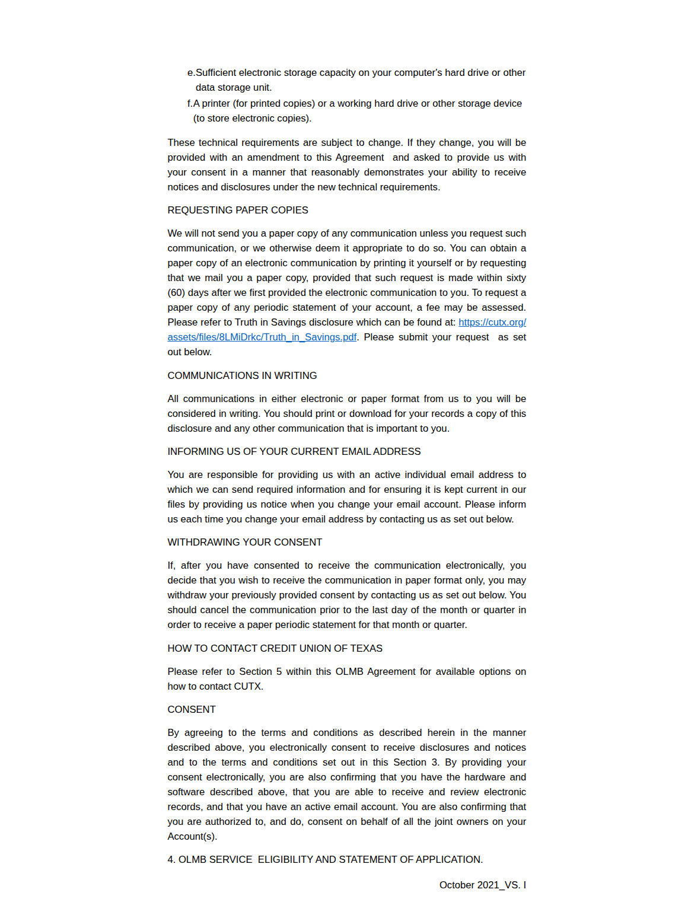e. Sufficient electronic storage capacity on your computer's hard drive or other data storage unit.
f. A printer (for printed copies) or a working hard drive or other storage device (to store electronic copies).
These technical requirements are subject to change. If they change, you will be provided with an amendment to this Agreement and asked to provide us with your consent in a manner that reasonably demonstrates your ability to receive notices and disclosures under the new technical requirements.
REQUESTING PAPER COPIES
We will not send you a paper copy of any communication unless you request such communication, or we otherwise deem it appropriate to do so. You can obtain a paper copy of an electronic communication by printing it yourself or by requesting that we mail you a paper copy, provided that such request is made within sixty (60) days after we first provided the electronic communication to you. To request a paper copy of any periodic statement of your account, a fee may be assessed. Please refer to Truth in Savings disclosure which can be found at: https://cutx.org/assets/files/8LMiDrkc/Truth_in_Savings.pdf. Please submit your request as set out below.
COMMUNICATIONS IN WRITING
All communications in either electronic or paper format from us to you will be considered in writing. You should print or download for your records a copy of this disclosure and any other communication that is important to you.
INFORMING US OF YOUR CURRENT EMAIL ADDRESS
You are responsible for providing us with an active individual email address to which we can send required information and for ensuring it is kept current in our files by providing us notice when you change your email account. Please inform us each time you change your email address by contacting us as set out below.
WITHDRAWING YOUR CONSENT
If, after you have consented to receive the communication electronically, you decide that you wish to receive the communication in paper format only, you may withdraw your previously provided consent by contacting us as set out below. You should cancel the communication prior to the last day of the month or quarter in order to receive a paper periodic statement for that month or quarter.
HOW TO CONTACT CREDIT UNION OF TEXAS
Please refer to Section 5 within this OLMB Agreement for available options on how to contact CUTX.
CONSENT
By agreeing to the terms and conditions as described herein in the manner described above, you electronically consent to receive disclosures and notices and to the terms and conditions set out in this Section 3. By providing your consent electronically, you are also confirming that you have the hardware and software described above, that you are able to receive and review electronic records, and that you have an active email account. You are also confirming that you are authorized to, and do, consent on behalf of all the joint owners on your Account(s).
4. OLMB SERVICE ELIGIBILITY AND STATEMENT OF APPLICATION.
October 2021_VS. I